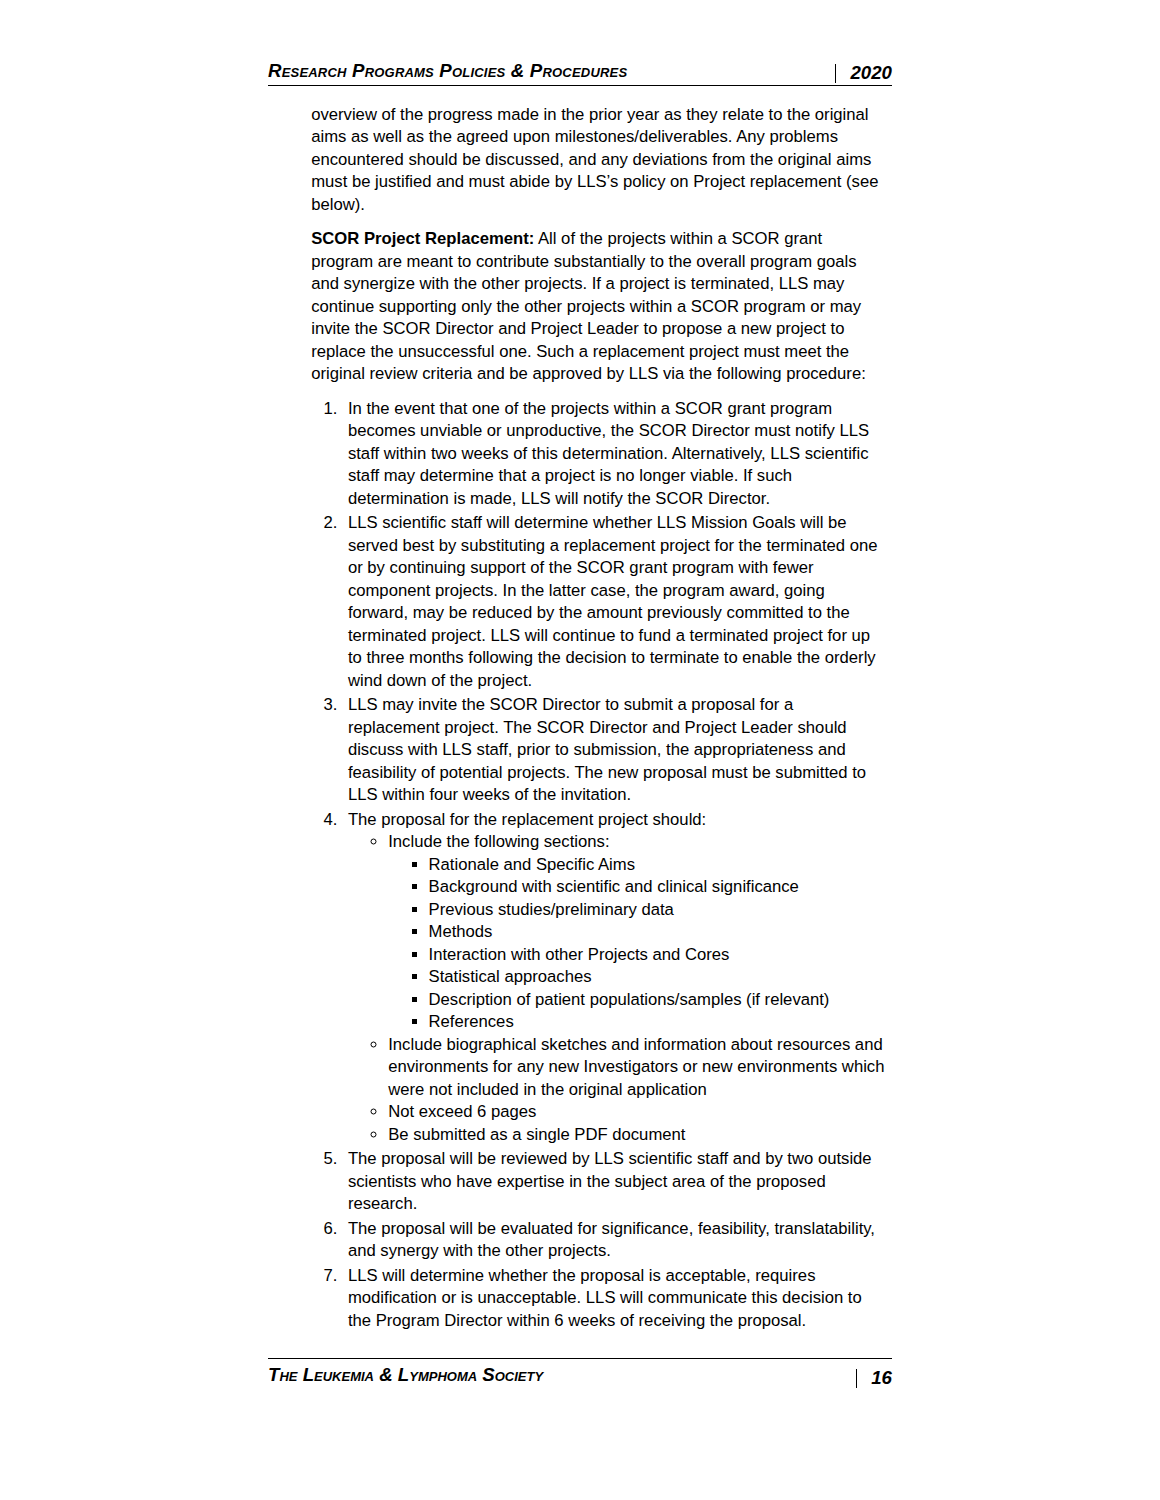Research Programs Policies & Procedures
2020
overview of the progress made in the prior year as they relate to the original aims as well as the agreed upon milestones/deliverables. Any problems encountered should be discussed, and any deviations from the original aims must be justified and must abide by LLS’s policy on Project replacement (see below).
SCOR Project Replacement: All of the projects within a SCOR grant program are meant to contribute substantially to the overall program goals and synergize with the other projects. If a project is terminated, LLS may continue supporting only the other projects within a SCOR program or may invite the SCOR Director and Project Leader to propose a new project to replace the unsuccessful one. Such a replacement project must meet the original review criteria and be approved by LLS via the following procedure:
In the event that one of the projects within a SCOR grant program becomes unviable or unproductive, the SCOR Director must notify LLS staff within two weeks of this determination. Alternatively, LLS scientific staff may determine that a project is no longer viable. If such determination is made, LLS will notify the SCOR Director.
LLS scientific staff will determine whether LLS Mission Goals will be served best by substituting a replacement project for the terminated one or by continuing support of the SCOR grant program with fewer component projects. In the latter case, the program award, going forward, may be reduced by the amount previously committed to the terminated project. LLS will continue to fund a terminated project for up to three months following the decision to terminate to enable the orderly wind down of the project.
LLS may invite the SCOR Director to submit a proposal for a replacement project. The SCOR Director and Project Leader should discuss with LLS staff, prior to submission, the appropriateness and feasibility of potential projects. The new proposal must be submitted to LLS within four weeks of the invitation.
The proposal for the replacement project should:
Include the following sections:
Rationale and Specific Aims
Background with scientific and clinical significance
Previous studies/preliminary data
Methods
Interaction with other Projects and Cores
Statistical approaches
Description of patient populations/samples (if relevant)
References
Include biographical sketches and information about resources and environments for any new Investigators or new environments which were not included in the original application
Not exceed 6 pages
Be submitted as a single PDF document
The proposal will be reviewed by LLS scientific staff and by two outside scientists who have expertise in the subject area of the proposed research.
The proposal will be evaluated for significance, feasibility, translatability, and synergy with the other projects.
LLS will determine whether the proposal is acceptable, requires modification or is unacceptable. LLS will communicate this decision to the Program Director within 6 weeks of receiving the proposal.
The Leukemia & Lymphoma Society
16